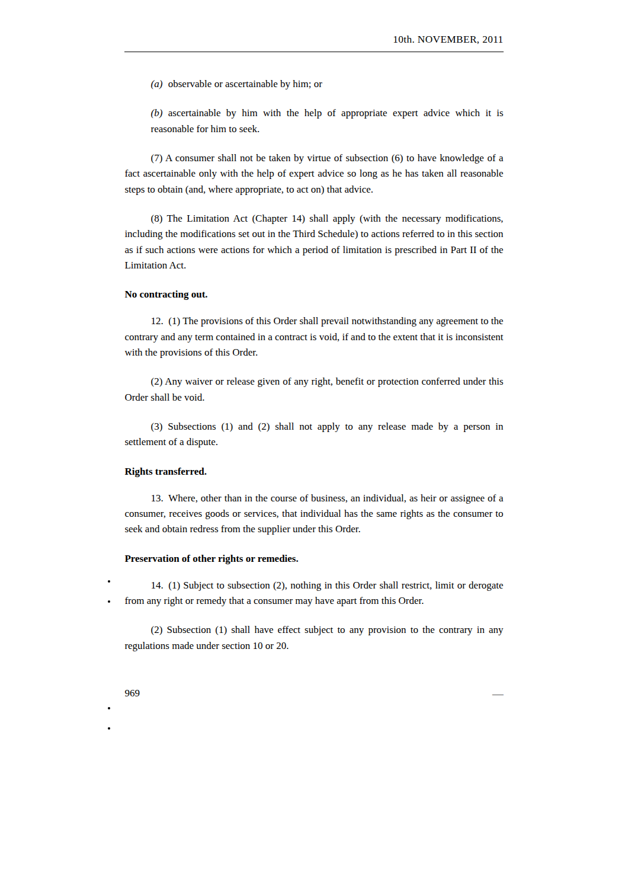10th. NOVEMBER, 2011
(a) observable or ascertainable by him; or
(b) ascertainable by him with the help of appropriate expert advice which it is reasonable for him to seek.
(7) A consumer shall not be taken by virtue of subsection (6) to have knowledge of a fact ascertainable only with the help of expert advice so long as he has taken all reasonable steps to obtain (and, where appropriate, to act on) that advice.
(8) The Limitation Act (Chapter 14) shall apply (with the necessary modifications, including the modifications set out in the Third Schedule) to actions referred to in this section as if such actions were actions for which a period of limitation is prescribed in Part II of the Limitation Act.
No contracting out.
12.(1) The provisions of this Order shall prevail notwithstanding any agreement to the contrary and any term contained in a contract is void, if and to the extent that it is inconsistent with the provisions of this Order.
(2) Any waiver or release given of any right, benefit or protection conferred under this Order shall be void.
(3) Subsections (1) and (2) shall not apply to any release made by a person in settlement of a dispute.
Rights transferred.
13. Where, other than in the course of business, an individual, as heir or assignee of a consumer, receives goods or services, that individual has the same rights as the consumer to seek and obtain redress from the supplier under this Order.
Preservation of other rights or remedies.
14.(1) Subject to subsection (2), nothing in this Order shall restrict, limit or derogate from any right or remedy that a consumer may have apart from this Order.
(2) Subsection (1) shall have effect subject to any provision to the contrary in any regulations made under section 10 or 20.
969 ―